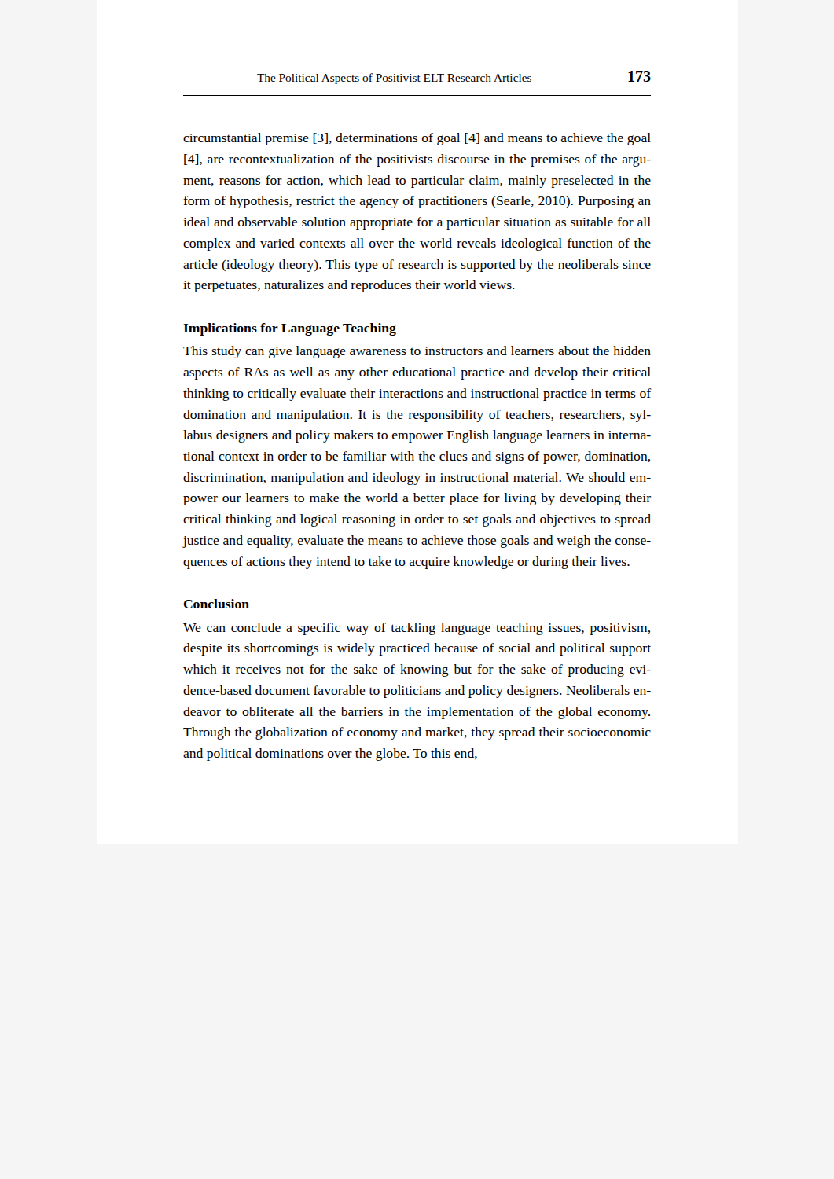The Political Aspects of Positivist ELT Research Articles
173
circumstantial premise [3], determinations of goal [4] and means to achieve the goal [4], are recontextualization of the positivists discourse in the premises of the argument, reasons for action, which lead to particular claim, mainly preselected in the form of hypothesis, restrict the agency of practitioners (Searle, 2010). Purposing an ideal and observable solution appropriate for a particular situation as suitable for all complex and varied contexts all over the world reveals ideological function of the article (ideology theory). This type of research is supported by the neoliberals since it perpetuates, naturalizes and reproduces their world views.
Implications for Language Teaching
This study can give language awareness to instructors and learners about the hidden aspects of RAs as well as any other educational practice and develop their critical thinking to critically evaluate their interactions and instructional practice in terms of domination and manipulation. It is the responsibility of teachers, researchers, syllabus designers and policy makers to empower English language learners in international context in order to be familiar with the clues and signs of power, domination, discrimination, manipulation and ideology in instructional material. We should empower our learners to make the world a better place for living by developing their critical thinking and logical reasoning in order to set goals and objectives to spread justice and equality, evaluate the means to achieve those goals and weigh the consequences of actions they intend to take to acquire knowledge or during their lives.
Conclusion
We can conclude a specific way of tackling language teaching issues, positivism, despite its shortcomings is widely practiced because of social and political support which it receives not for the sake of knowing but for the sake of producing evidence-based document favorable to politicians and policy designers. Neoliberals endeavor to obliterate all the barriers in the implementation of the global economy. Through the globalization of economy and market, they spread their socioeconomic and political dominations over the globe. To this end,